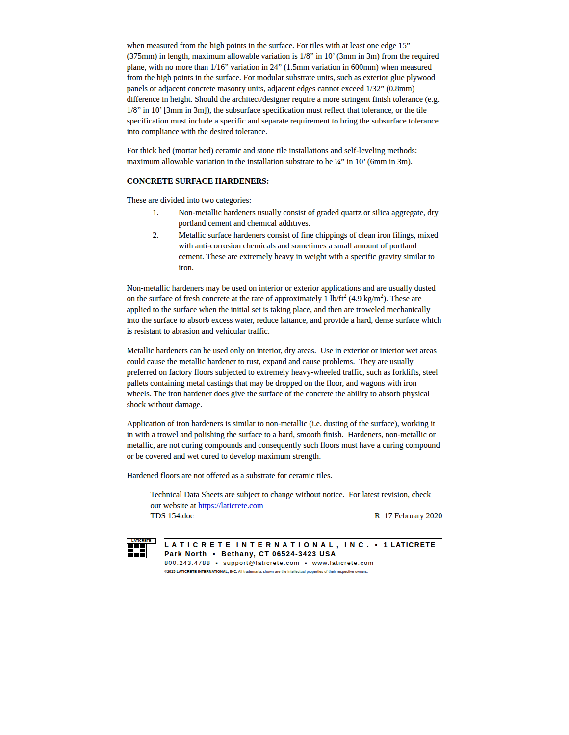when measured from the high points in the surface. For tiles with at least one edge 15” (375mm) in length, maximum allowable variation is 1/8” in 10’ (3mm in 3m) from the required plane, with no more than 1/16” variation in 24” (1.5mm variation in 600mm) when measured from the high points in the surface. For modular substrate units, such as exterior glue plywood panels or adjacent concrete masonry units, adjacent edges cannot exceed 1/32” (0.8mm) difference in height. Should the architect/designer require a more stringent finish tolerance (e.g. 1/8” in 10’ [3mm in 3m]), the subsurface specification must reflect that tolerance, or the tile specification must include a specific and separate requirement to bring the subsurface tolerance into compliance with the desired tolerance.
For thick bed (mortar bed) ceramic and stone tile installations and self-leveling methods: maximum allowable variation in the installation substrate to be ¼” in 10’ (6mm in 3m).
Concrete Surface Hardeners:
These are divided into two categories:
1. Non-metallic hardeners usually consist of graded quartz or silica aggregate, dry portland cement and chemical additives.
2. Metallic surface hardeners consist of fine chippings of clean iron filings, mixed with anti-corrosion chemicals and sometimes a small amount of portland cement. These are extremely heavy in weight with a specific gravity similar to iron.
Non-metallic hardeners may be used on interior or exterior applications and are usually dusted on the surface of fresh concrete at the rate of approximately 1 lb/ft2 (4.9 kg/m2). These are applied to the surface when the initial set is taking place, and then are troweled mechanically into the surface to absorb excess water, reduce laitance, and provide a hard, dense surface which is resistant to abrasion and vehicular traffic.
Metallic hardeners can be used only on interior, dry areas. Use in exterior or interior wet areas could cause the metallic hardener to rust, expand and cause problems. They are usually preferred on factory floors subjected to extremely heavy-wheeled traffic, such as forklifts, steel pallets containing metal castings that may be dropped on the floor, and wagons with iron wheels. The iron hardener does give the surface of the concrete the ability to absorb physical shock without damage.
Application of iron hardeners is similar to non-metallic (i.e. dusting of the surface), working it in with a trowel and polishing the surface to a hard, smooth finish. Hardeners, non-metallic or metallic, are not curing compounds and consequently such floors must have a curing compound or be covered and wet cured to develop maximum strength.
Hardened floors are not offered as a substrate for ceramic tiles.
Technical Data Sheets are subject to change without notice. For latest revision, check our website at https://laticrete.com
TDS 154.doc R 17 February 2020
LATICRETE
L A T I C R E T E I N T E R N A T I O N A L , I N C . ▪ 1 LATICRETE Park North ▪ Bethany, CT 06524-3423 USA
800.243.4788 ▪ support@laticrete.com ▪ www.laticrete.com
©2015 LATICRETE INTERNATIONAL, INC. All trademarks shown are the intellectual properties of their respective owners.